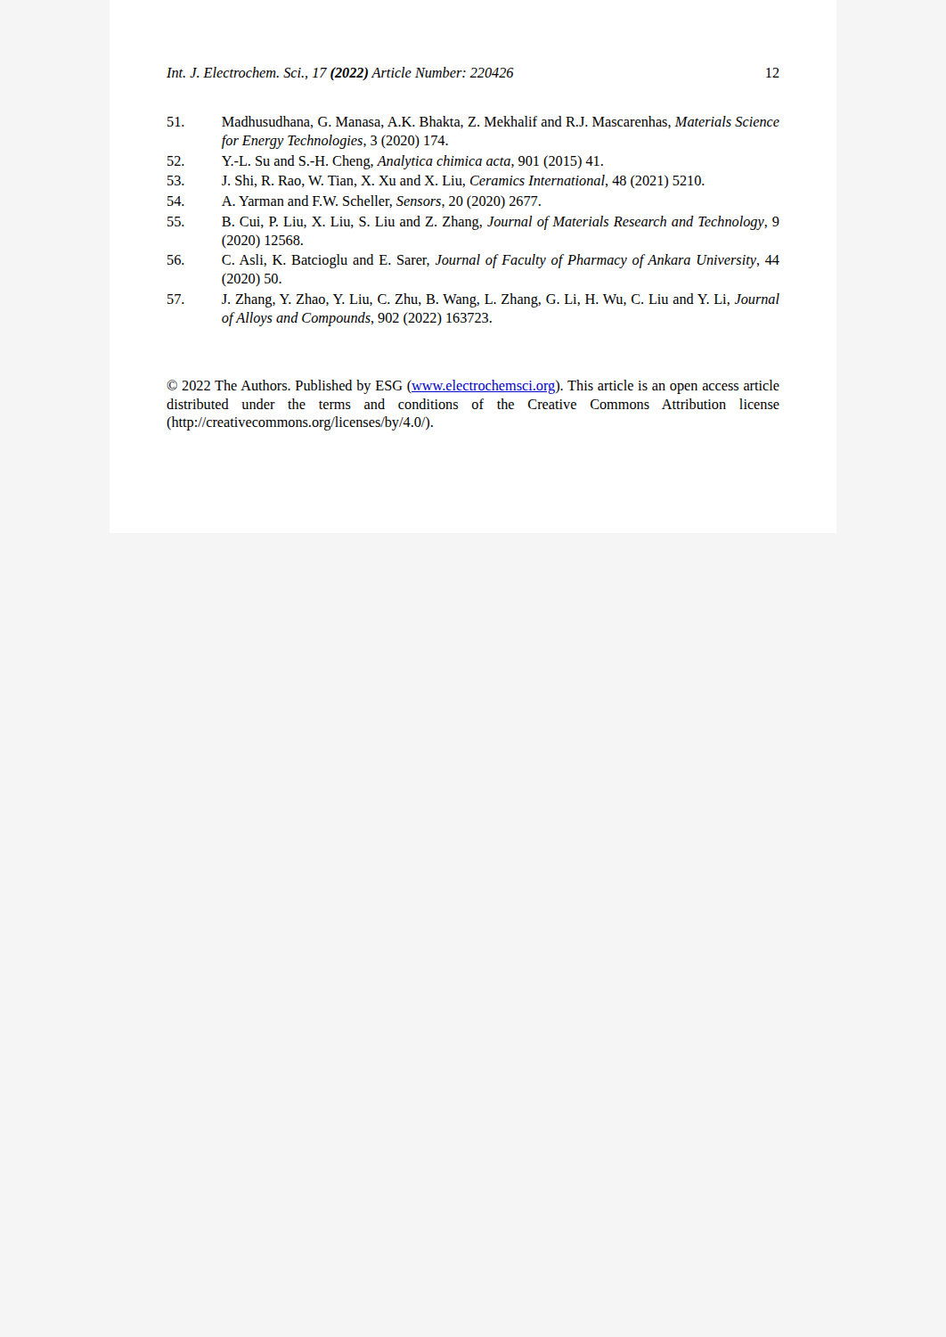Int. J. Electrochem. Sci., 17 (2022) Article Number: 220426 12
51. Madhusudhana, G. Manasa, A.K. Bhakta, Z. Mekhalif and R.J. Mascarenhas, Materials Science for Energy Technologies, 3 (2020) 174.
52. Y.-L. Su and S.-H. Cheng, Analytica chimica acta, 901 (2015) 41.
53. J. Shi, R. Rao, W. Tian, X. Xu and X. Liu, Ceramics International, 48 (2021) 5210.
54. A. Yarman and F.W. Scheller, Sensors, 20 (2020) 2677.
55. B. Cui, P. Liu, X. Liu, S. Liu and Z. Zhang, Journal of Materials Research and Technology, 9 (2020) 12568.
56. C. Asli, K. Batcioglu and E. Sarer, Journal of Faculty of Pharmacy of Ankara University, 44 (2020) 50.
57. J. Zhang, Y. Zhao, Y. Liu, C. Zhu, B. Wang, L. Zhang, G. Li, H. Wu, C. Liu and Y. Li, Journal of Alloys and Compounds, 902 (2022) 163723.
© 2022 The Authors. Published by ESG (www.electrochemsci.org). This article is an open access article distributed under the terms and conditions of the Creative Commons Attribution license (http://creativecommons.org/licenses/by/4.0/).